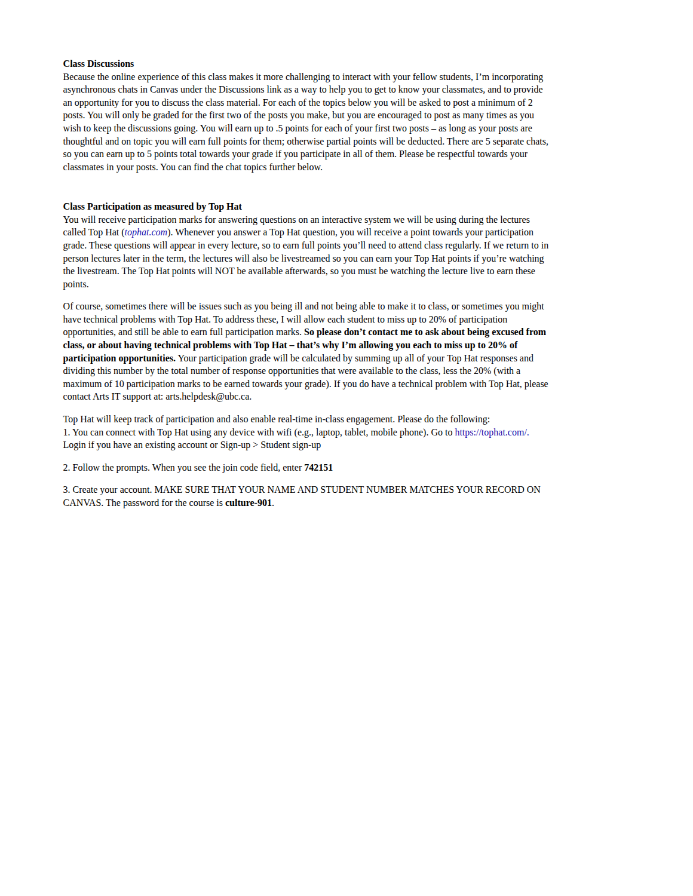Class Discussions
Because the online experience of this class makes it more challenging to interact with your fellow students, I’m incorporating asynchronous chats in Canvas under the Discussions link as a way to help you to get to know your classmates, and to provide an opportunity for you to discuss the class material. For each of the topics below you will be asked to post a minimum of 2 posts. You will only be graded for the first two of the posts you make, but you are encouraged to post as many times as you wish to keep the discussions going. You will earn up to .5 points for each of your first two posts – as long as your posts are thoughtful and on topic you will earn full points for them; otherwise partial points will be deducted. There are 5 separate chats, so you can earn up to 5 points total towards your grade if you participate in all of them. Please be respectful towards your classmates in your posts. You can find the chat topics further below.
Class Participation as measured by Top Hat
You will receive participation marks for answering questions on an interactive system we will be using during the lectures called Top Hat (tophat.com). Whenever you answer a Top Hat question, you will receive a point towards your participation grade. These questions will appear in every lecture, so to earn full points you’ll need to attend class regularly. If we return to in person lectures later in the term, the lectures will also be livestreamed so you can earn your Top Hat points if you’re watching the livestream. The Top Hat points will NOT be available afterwards, so you must be watching the lecture live to earn these points.
Of course, sometimes there will be issues such as you being ill and not being able to make it to class, or sometimes you might have technical problems with Top Hat. To address these, I will allow each student to miss up to 20% of participation opportunities, and still be able to earn full participation marks. So please don’t contact me to ask about being excused from class, or about having technical problems with Top Hat – that’s why I’m allowing you each to miss up to 20% of participation opportunities. Your participation grade will be calculated by summing up all of your Top Hat responses and dividing this number by the total number of response opportunities that were available to the class, less the 20% (with a maximum of 10 participation marks to be earned towards your grade). If you do have a technical problem with Top Hat, please contact Arts IT support at: arts.helpdesk@ubc.ca.
Top Hat will keep track of participation and also enable real-time in-class engagement. Please do the following:
1. You can connect with Top Hat using any device with wifi (e.g., laptop, tablet, mobile phone). Go to https://tophat.com/. Login if you have an existing account or Sign-up > Student sign-up
2. Follow the prompts. When you see the join code field, enter 742151
3. Create your account. MAKE SURE THAT YOUR NAME AND STUDENT NUMBER MATCHES YOUR RECORD ON CANVAS. The password for the course is culture-901.